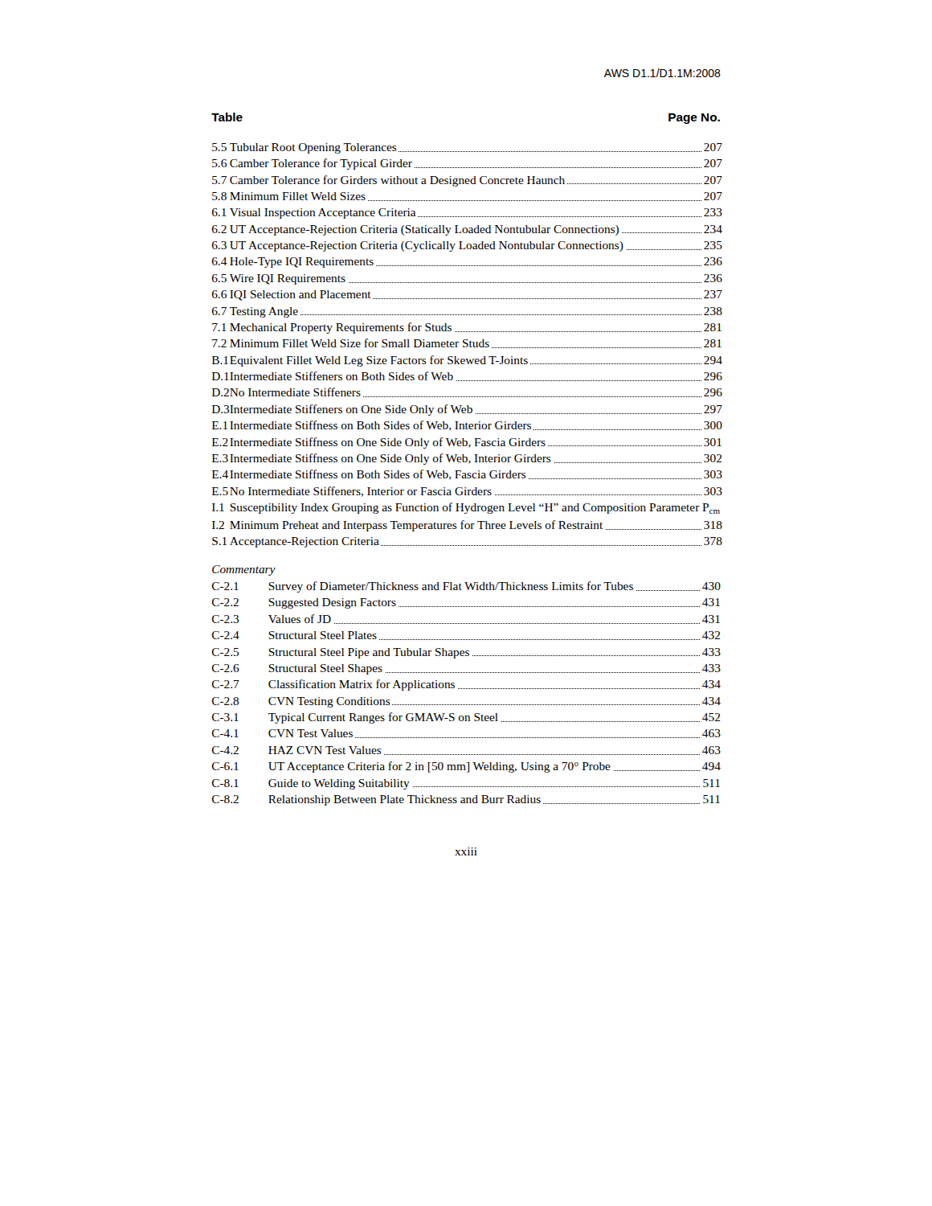AWS D1.1/D1.1M:2008
Table Page No.
| 5.5 | 207 Tubular Root Opening Tolerances |
| 5.6 | 207 Camber Tolerance for Typical Girder |
| 5.7 | 207 Camber Tolerance for Girders without a Designed Concrete Haunch |
| 5.8 | 207 Minimum Fillet Weld Sizes |
| 6.1 | 233 Visual Inspection Acceptance Criteria |
| 6.2 | 234 UT Acceptance-Rejection Criteria (Statically Loaded Nontubular Connections) |
| 6.3 | 235 UT Acceptance-Rejection Criteria (Cyclically Loaded Nontubular Connections) |
| 6.4 | 236 Hole-Type IQI Requirements |
| 6.5 | 236 Wire IQI Requirements |
| 6.6 | 237 IQI Selection and Placement |
| 6.7 | 238 Testing Angle |
| 7.1 | 281 Mechanical Property Requirements for Studs |
| 7.2 | 281 Minimum Fillet Weld Size for Small Diameter Studs |
| B.1 | 294 Equivalent Fillet Weld Leg Size Factors for Skewed T-Joints |
| D.1 | 296 Intermediate Stiffeners on Both Sides of Web |
| D.2 | 296 No Intermediate Stiffeners |
| D.3 | 297 Intermediate Stiffeners on One Side Only of Web |
| E.1 | 300 Intermediate Stiffness on Both Sides of Web, Interior Girders |
| E.2 | 301 Intermediate Stiffness on One Side Only of Web, Fascia Girders |
| E.3 | 302 Intermediate Stiffness on One Side Only of Web, Interior Girders |
| E.4 | 303 Intermediate Stiffness on Both Sides of Web, Fascia Girders |
| E.5 | 303 No Intermediate Stiffeners, Interior or Fascia Girders |
| I.1 | 318 Susceptibility Index Grouping as Function of Hydrogen Level “H” and Composition Parameter P cm |
| I.2 | 318 Minimum Preheat and Interpass Temperatures for Three Levels of Restraint |
| S.1 | 378 Acceptance-Rejection Criteria |
Commentary
| C-2.1 | 430 Survey of Diameter/Thickness and Flat Width/Thickness Limits for Tubes |
| C-2.2 | 431 Suggested Design Factors |
| C-2.3 | 431 Values of JD |
| C-2.4 | 432 Structural Steel Plates |
| C-2.5 | 433 Structural Steel Pipe and Tubular Shapes |
| C-2.6 | 433 Structural Steel Shapes |
| C-2.7 | 434 Classification Matrix for Applications |
| C-2.8 | 434 CVN Testing Conditions |
| C-3.1 | 452 Typical Current Ranges for GMAW-S on Steel |
| C-4.1 | 463 CVN Test Values |
| C-4.2 | 463 HAZ CVN Test Values |
| C-6.1 | 494 UT Acceptance Criteria for 2 in [50 mm] Welding, Using a 70° Probe |
| C-8.1 | 511 Guide to Welding Suitability |
| C-8.2 | 511 Relationship Between Plate Thickness and Burr Radius |
xxiii